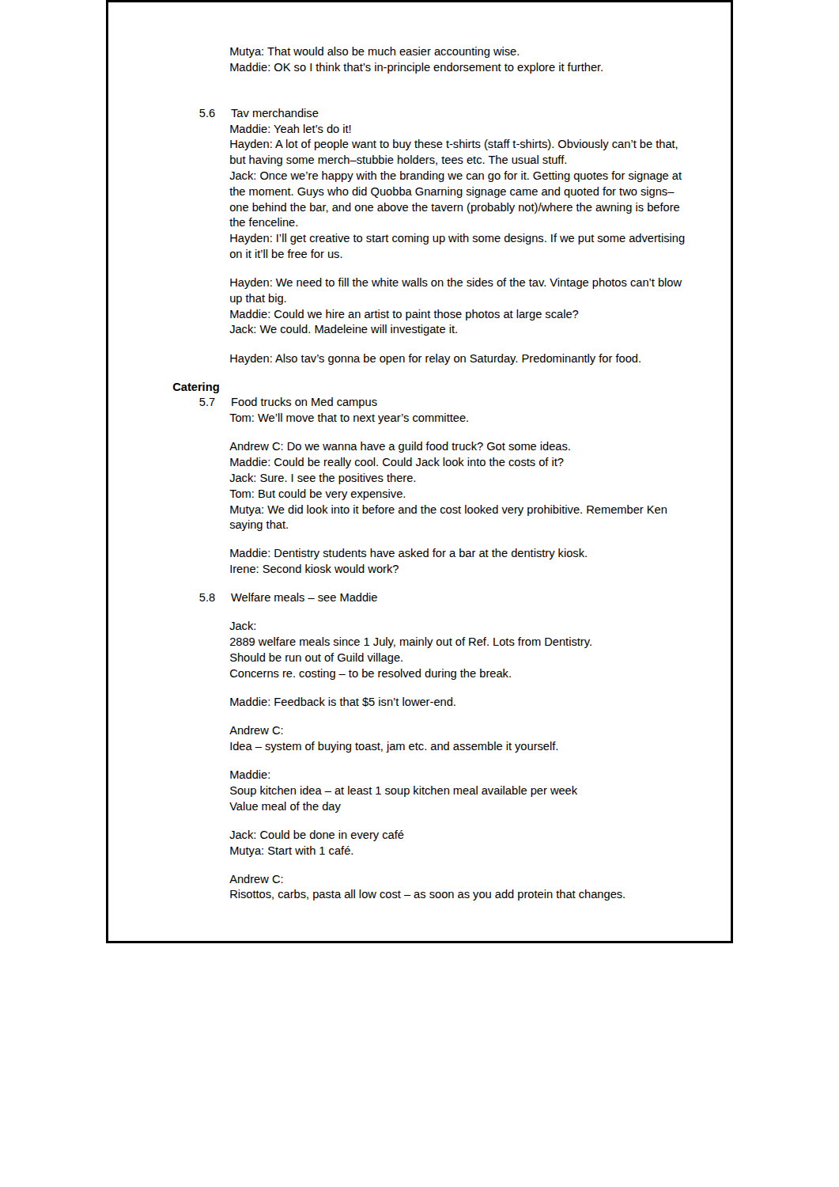Mutya: That would also be much easier accounting wise.
Maddie: OK so I think that’s in-principle endorsement to explore it further.
5.6
Tav merchandise
Maddie: Yeah let’s do it!
Hayden: A lot of people want to buy these t-shirts (staff t-shirts). Obviously can’t be that, but having some merch–stubbie holders, tees etc. The usual stuff.
Jack: Once we’re happy with the branding we can go for it. Getting quotes for signage at the moment. Guys who did Quobba Gnarning signage came and quoted for two signs–one behind the bar, and one above the tavern (probably not)/where the awning is before the fenceline.
Hayden: I’ll get creative to start coming up with some designs. If we put some advertising on it it’ll be free for us.
Hayden: We need to fill the white walls on the sides of the tav. Vintage photos can’t blow up that big.
Maddie: Could we hire an artist to paint those photos at large scale?
Jack: We could. Madeleine will investigate it.
Hayden: Also tav’s gonna be open for relay on Saturday. Predominantly for food.
Catering
5.7
Food trucks on Med campus
Tom: We’ll move that to next year’s committee.
Andrew C: Do we wanna have a guild food truck? Got some ideas.
Maddie: Could be really cool. Could Jack look into the costs of it?
Jack: Sure. I see the positives there.
Tom: But could be very expensive.
Mutya: We did look into it before and the cost looked very prohibitive. Remember Ken saying that.
Maddie: Dentistry students have asked for a bar at the dentistry kiosk.
Irene: Second kiosk would work?
5.8
Welfare meals – see Maddie
Jack:
2889 welfare meals since 1 July, mainly out of Ref. Lots from Dentistry.
Should be run out of Guild village.
Concerns re. costing – to be resolved during the break.
Maddie: Feedback is that $5 isn’t lower-end.
Andrew C:
Idea – system of buying toast, jam etc. and assemble it yourself.
Maddie:
Soup kitchen idea – at least 1 soup kitchen meal available per week
Value meal of the day
Jack: Could be done in every café
Mutya: Start with 1 café.
Andrew C:
Risottos, carbs, pasta all low cost – as soon as you add protein that changes.